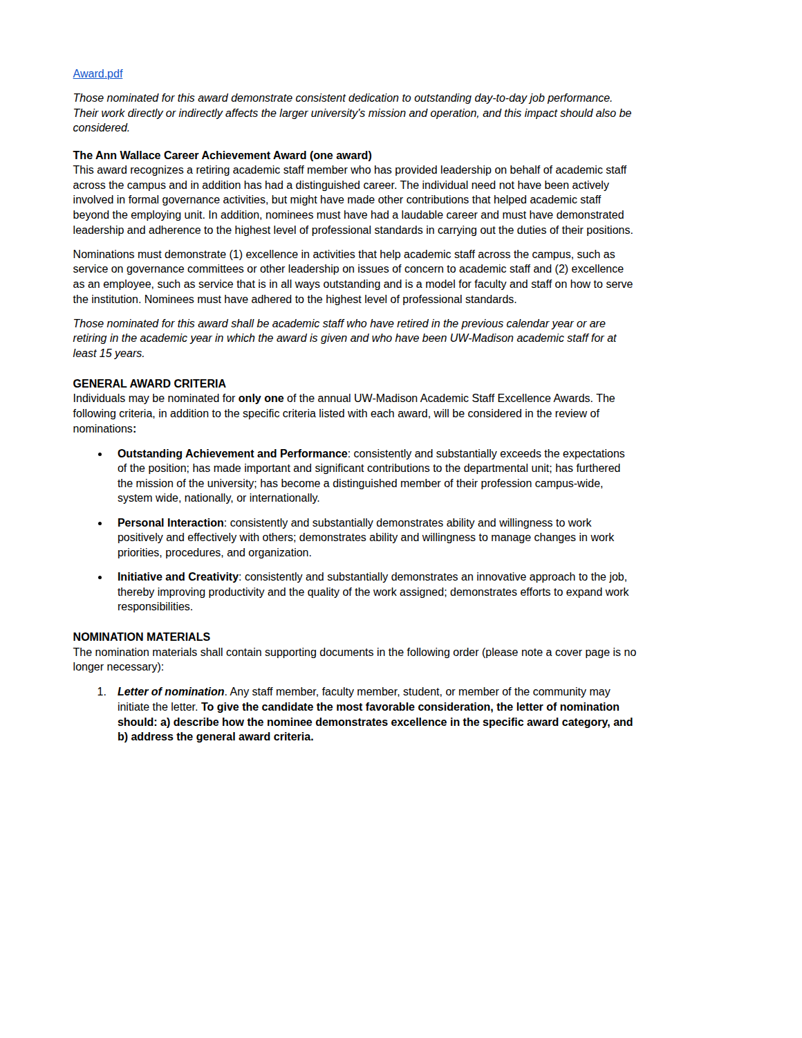Award.pdf
Those nominated for this award demonstrate consistent dedication to outstanding day-to-day job performance. Their work directly or indirectly affects the larger university's mission and operation, and this impact should also be considered.
The Ann Wallace Career Achievement Award (one award)
This award recognizes a retiring academic staff member who has provided leadership on behalf of academic staff across the campus and in addition has had a distinguished career. The individual need not have been actively involved in formal governance activities, but might have made other contributions that helped academic staff beyond the employing unit. In addition, nominees must have had a laudable career and must have demonstrated leadership and adherence to the highest level of professional standards in carrying out the duties of their positions.
Nominations must demonstrate (1) excellence in activities that help academic staff across the campus, such as service on governance committees or other leadership on issues of concern to academic staff and (2) excellence as an employee, such as service that is in all ways outstanding and is a model for faculty and staff on how to serve the institution. Nominees must have adhered to the highest level of professional standards.
Those nominated for this award shall be academic staff who have retired in the previous calendar year or are retiring in the academic year in which the award is given and who have been UW-Madison academic staff for at least 15 years.
GENERAL AWARD CRITERIA
Individuals may be nominated for only one of the annual UW-Madison Academic Staff Excellence Awards. The following criteria, in addition to the specific criteria listed with each award, will be considered in the review of nominations:
Outstanding Achievement and Performance: consistently and substantially exceeds the expectations of the position; has made important and significant contributions to the departmental unit; has furthered the mission of the university; has become a distinguished member of their profession campus-wide, system wide, nationally, or internationally.
Personal Interaction: consistently and substantially demonstrates ability and willingness to work positively and effectively with others; demonstrates ability and willingness to manage changes in work priorities, procedures, and organization.
Initiative and Creativity: consistently and substantially demonstrates an innovative approach to the job, thereby improving productivity and the quality of the work assigned; demonstrates efforts to expand work responsibilities.
NOMINATION MATERIALS
The nomination materials shall contain supporting documents in the following order (please note a cover page is no longer necessary):
Letter of nomination. Any staff member, faculty member, student, or member of the community may initiate the letter. To give the candidate the most favorable consideration, the letter of nomination should: a) describe how the nominee demonstrates excellence in the specific award category, and b) address the general award criteria.